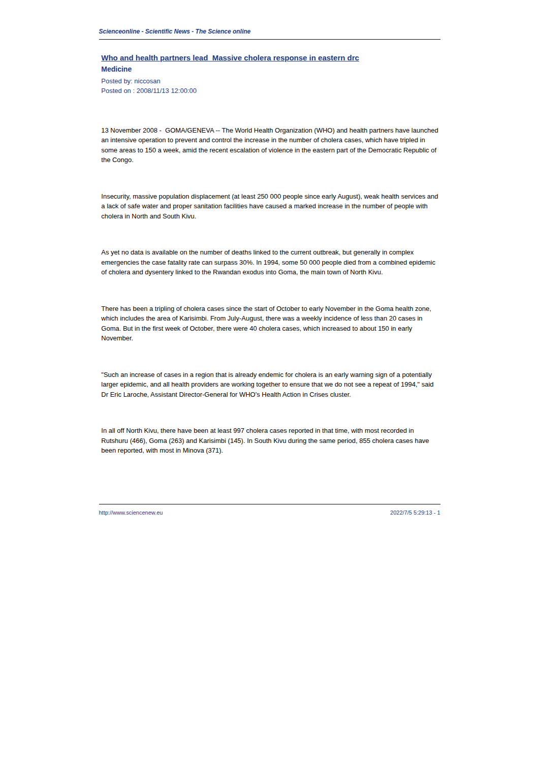Scienceonline - Scientific News - The Science online
Who and health partners lead Massive cholera response in eastern drc
Medicine
Posted by: niccosan
Posted on : 2008/11/13 12:00:00
13 November 2008 - GOMA/GENEVA -- The World Health Organization (WHO) and health partners have launched an intensive operation to prevent and control the increase in the number of cholera cases, which have tripled in some areas to 150 a week, amid the recent escalation of violence in the eastern part of the Democratic Republic of the Congo.
Insecurity, massive population displacement (at least 250 000 people since early August), weak health services and a lack of safe water and proper sanitation facilities have caused a marked increase in the number of people with cholera in North and South Kivu.
As yet no data is available on the number of deaths linked to the current outbreak, but generally in complex emergencies the case fatality rate can surpass 30%. In 1994, some 50 000 people died from a combined epidemic of cholera and dysentery linked to the Rwandan exodus into Goma, the main town of North Kivu.
There has been a tripling of cholera cases since the start of October to early November in the Goma health zone, which includes the area of Karisimbi. From July-August, there was a weekly incidence of less than 20 cases in Goma. But in the first week of October, there were 40 cholera cases, which increased to about 150 in early November.
"Such an increase of cases in a region that is already endemic for cholera is an early warning sign of a potentially larger epidemic, and all health providers are working together to ensure that we do not see a repeat of 1994," said Dr Eric Laroche, Assistant Director-General for WHO's Health Action in Crises cluster.
In all off North Kivu, there have been at least 997 cholera cases reported in that time, with most recorded in Rutshuru (466), Goma (263) and Karisimbi (145). In South Kivu during the same period, 855 cholera cases have been reported, with most in Minova (371).
http://www.sciencenew.eu 2022/7/5 5:29:13 - 1